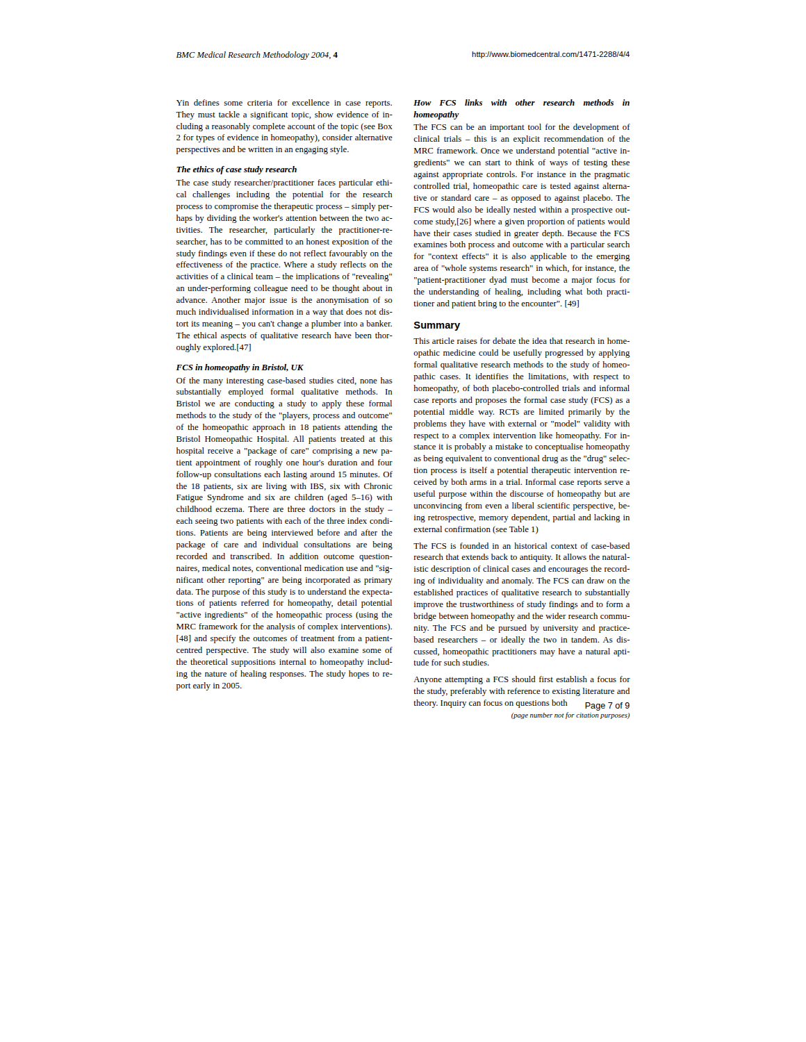BMC Medical Research Methodology 2004, 4
http://www.biomedcentral.com/1471-2288/4/4
Yin defines some criteria for excellence in case reports. They must tackle a significant topic, show evidence of including a reasonably complete account of the topic (see Box 2 for types of evidence in homeopathy), consider alternative perspectives and be written in an engaging style.
The ethics of case study research
The case study researcher/practitioner faces particular ethical challenges including the potential for the research process to compromise the therapeutic process – simply perhaps by dividing the worker's attention between the two activities. The researcher, particularly the practitioner-researcher, has to be committed to an honest exposition of the study findings even if these do not reflect favourably on the effectiveness of the practice. Where a study reflects on the activities of a clinical team – the implications of "revealing" an under-performing colleague need to be thought about in advance. Another major issue is the anonymisation of so much individualised information in a way that does not distort its meaning – you can't change a plumber into a banker. The ethical aspects of qualitative research have been thoroughly explored.[47]
FCS in homeopathy in Bristol, UK
Of the many interesting case-based studies cited, none has substantially employed formal qualitative methods. In Bristol we are conducting a study to apply these formal methods to the study of the "players, process and outcome" of the homeopathic approach in 18 patients attending the Bristol Homeopathic Hospital. All patients treated at this hospital receive a "package of care" comprising a new patient appointment of roughly one hour's duration and four follow-up consultations each lasting around 15 minutes. Of the 18 patients, six are living with IBS, six with Chronic Fatigue Syndrome and six are children (aged 5–16) with childhood eczema. There are three doctors in the study – each seeing two patients with each of the three index conditions. Patients are being interviewed before and after the package of care and individual consultations are being recorded and transcribed. In addition outcome questionnaires, medical notes, conventional medication use and "significant other reporting" are being incorporated as primary data. The purpose of this study is to understand the expectations of patients referred for homeopathy, detail potential "active ingredients" of the homeopathic process (using the MRC framework for the analysis of complex interventions).[48] and specify the outcomes of treatment from a patient-centred perspective. The study will also examine some of the theoretical suppositions internal to homeopathy including the nature of healing responses. The study hopes to report early in 2005.
How FCS links with other research methods in homeopathy
The FCS can be an important tool for the development of clinical trials – this is an explicit recommendation of the MRC framework. Once we understand potential "active ingredients" we can start to think of ways of testing these against appropriate controls. For instance in the pragmatic controlled trial, homeopathic care is tested against alternative or standard care – as opposed to against placebo. The FCS would also be ideally nested within a prospective outcome study,[26] where a given proportion of patients would have their cases studied in greater depth. Because the FCS examines both process and outcome with a particular search for "context effects" it is also applicable to the emerging area of "whole systems research" in which, for instance, the "patient-practitioner dyad must become a major focus for the understanding of healing, including what both practitioner and patient bring to the encounter". [49]
Summary
This article raises for debate the idea that research in homeopathic medicine could be usefully progressed by applying formal qualitative research methods to the study of homeopathic cases. It identifies the limitations, with respect to homeopathy, of both placebo-controlled trials and informal case reports and proposes the formal case study (FCS) as a potential middle way. RCTs are limited primarily by the problems they have with external or "model" validity with respect to a complex intervention like homeopathy. For instance it is probably a mistake to conceptualise homeopathy as being equivalent to conventional drug as the "drug" selection process is itself a potential therapeutic intervention received by both arms in a trial. Informal case reports serve a useful purpose within the discourse of homeopathy but are unconvincing from even a liberal scientific perspective, being retrospective, memory dependent, partial and lacking in external confirmation (see Table 1)
The FCS is founded in an historical context of case-based research that extends back to antiquity. It allows the naturalistic description of clinical cases and encourages the recording of individuality and anomaly. The FCS can draw on the established practices of qualitative research to substantially improve the trustworthiness of study findings and to form a bridge between homeopathy and the wider research community. The FCS and be pursued by university and practice-based researchers – or ideally the two in tandem. As discussed, homeopathic practitioners may have a natural aptitude for such studies.
Anyone attempting a FCS should first establish a focus for the study, preferably with reference to existing literature and theory. Inquiry can focus on questions both
Page 7 of 9
(page number not for citation purposes)